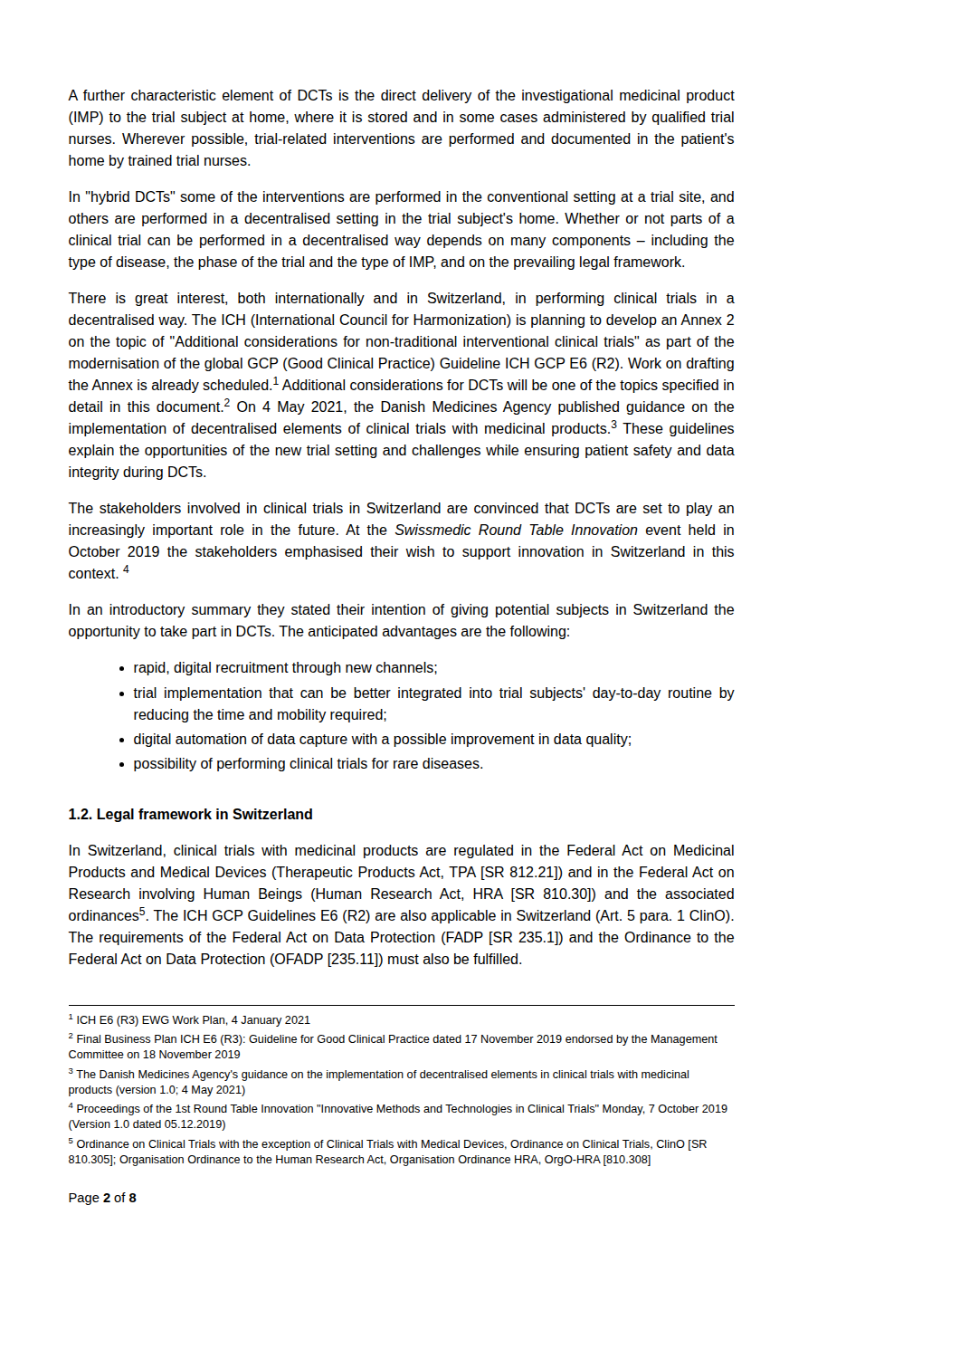A further characteristic element of DCTs is the direct delivery of the investigational medicinal product (IMP) to the trial subject at home, where it is stored and in some cases administered by qualified trial nurses. Wherever possible, trial-related interventions are performed and documented in the patient's home by trained trial nurses.
In "hybrid DCTs" some of the interventions are performed in the conventional setting at a trial site, and others are performed in a decentralised setting in the trial subject's home. Whether or not parts of a clinical trial can be performed in a decentralised way depends on many components – including the type of disease, the phase of the trial and the type of IMP, and on the prevailing legal framework.
There is great interest, both internationally and in Switzerland, in performing clinical trials in a decentralised way. The ICH (International Council for Harmonization) is planning to develop an Annex 2 on the topic of "Additional considerations for non-traditional interventional clinical trials" as part of the modernisation of the global GCP (Good Clinical Practice) Guideline ICH GCP E6 (R2). Work on drafting the Annex is already scheduled.1 Additional considerations for DCTs will be one of the topics specified in detail in this document.2 On 4 May 2021, the Danish Medicines Agency published guidance on the implementation of decentralised elements of clinical trials with medicinal products.3 These guidelines explain the opportunities of the new trial setting and challenges while ensuring patient safety and data integrity during DCTs.
The stakeholders involved in clinical trials in Switzerland are convinced that DCTs are set to play an increasingly important role in the future. At the Swissmedic Round Table Innovation event held in October 2019 the stakeholders emphasised their wish to support innovation in Switzerland in this context. 4
In an introductory summary they stated their intention of giving potential subjects in Switzerland the opportunity to take part in DCTs. The anticipated advantages are the following:
rapid, digital recruitment through new channels;
trial implementation that can be better integrated into trial subjects' day-to-day routine by reducing the time and mobility required;
digital automation of data capture with a possible improvement in data quality;
possibility of performing clinical trials for rare diseases.
1.2. Legal framework in Switzerland
In Switzerland, clinical trials with medicinal products are regulated in the Federal Act on Medicinal Products and Medical Devices (Therapeutic Products Act, TPA [SR 812.21]) and in the Federal Act on Research involving Human Beings (Human Research Act, HRA [SR 810.30]) and the associated ordinances5. The ICH GCP Guidelines E6 (R2) are also applicable in Switzerland (Art. 5 para. 1 ClinO). The requirements of the Federal Act on Data Protection (FADP [SR 235.1]) and the Ordinance to the Federal Act on Data Protection (OFADP [235.11]) must also be fulfilled.
1 ICH E6 (R3) EWG Work Plan, 4 January 2021
2 Final Business Plan ICH E6 (R3): Guideline for Good Clinical Practice dated 17 November 2019 endorsed by the Management Committee on 18 November 2019
3 The Danish Medicines Agency's guidance on the implementation of decentralised elements in clinical trials with medicinal products (version 1.0; 4 May 2021)
4 Proceedings of the 1st Round Table Innovation "Innovative Methods and Technologies in Clinical Trials" Monday, 7 October 2019 (Version 1.0 dated 05.12.2019)
5 Ordinance on Clinical Trials with the exception of Clinical Trials with Medical Devices, Ordinance on Clinical Trials, ClinO [SR 810.305]; Organisation Ordinance to the Human Research Act, Organisation Ordinance HRA, OrgO-HRA [810.308]
Page 2 of 8